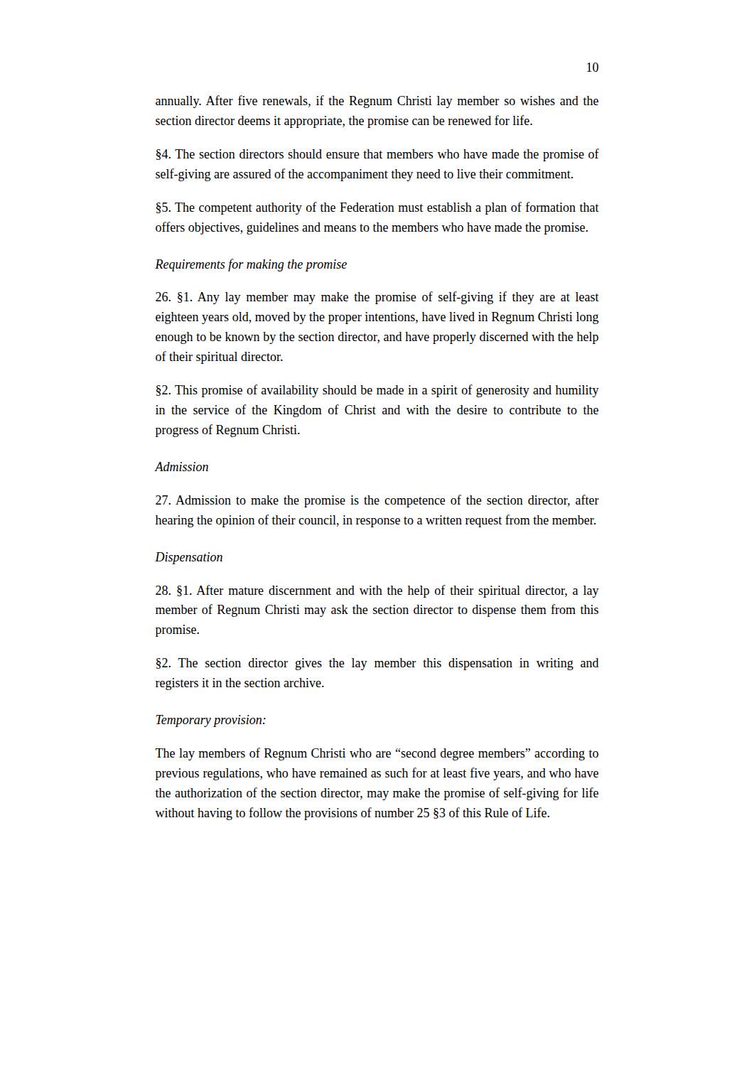10
annually. After five renewals, if the Regnum Christi lay member so wishes and the section director deems it appropriate, the promise can be renewed for life.
§4. The section directors should ensure that members who have made the promise of self-giving are assured of the accompaniment they need to live their commitment.
§5. The competent authority of the Federation must establish a plan of formation that offers objectives, guidelines and means to the members who have made the promise.
Requirements for making the promise
26. §1. Any lay member may make the promise of self-giving if they are at least eighteen years old, moved by the proper intentions, have lived in Regnum Christi long enough to be known by the section director, and have properly discerned with the help of their spiritual director.
§2. This promise of availability should be made in a spirit of generosity and humility in the service of the Kingdom of Christ and with the desire to contribute to the progress of Regnum Christi.
Admission
27. Admission to make the promise is the competence of the section director, after hearing the opinion of their council, in response to a written request from the member.
Dispensation
28. §1. After mature discernment and with the help of their spiritual director, a lay member of Regnum Christi may ask the section director to dispense them from this promise.
§2. The section director gives the lay member this dispensation in writing and registers it in the section archive.
Temporary provision:
The lay members of Regnum Christi who are “second degree members” according to previous regulations, who have remained as such for at least five years, and who have the authorization of the section director, may make the promise of self-giving for life without having to follow the provisions of number 25 §3 of this Rule of Life.